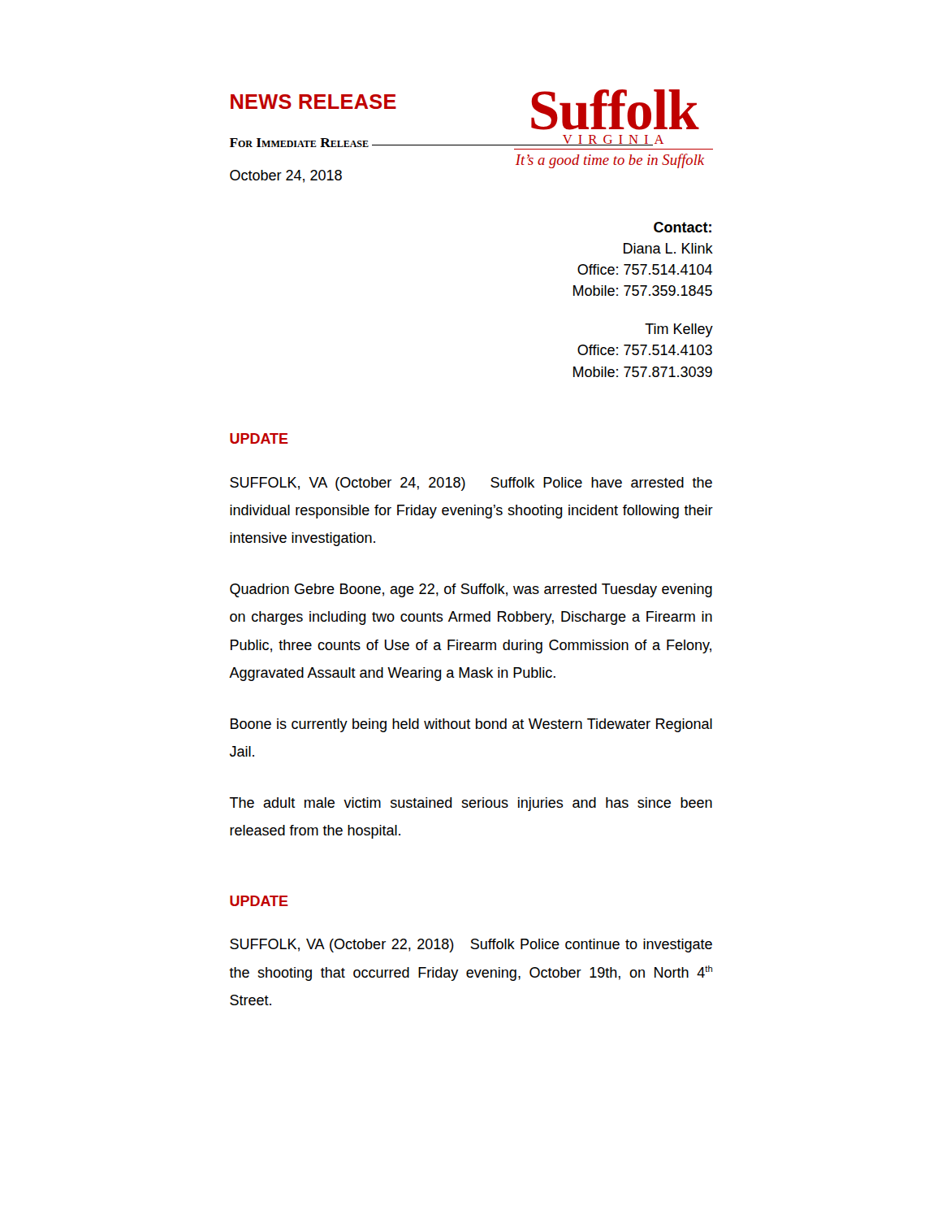Suffolk VIRGINIA
It’s a good time to be in Suffolk
NEWS RELEASE
For Immediate Release
October 24, 2018
Contact:
Diana L. Klink
Office: 757.514.4104
Mobile: 757.359.1845
Tim Kelley
Office: 757.514.4103
Mobile: 757.871.3039
UPDATE
SUFFOLK, VA (October 24, 2018) Suffolk Police have arrested the individual responsible for Friday evening’s shooting incident following their intensive investigation.
Quadrion Gebre Boone, age 22, of Suffolk, was arrested Tuesday evening on charges including two counts Armed Robbery, Discharge a Firearm in Public, three counts of Use of a Firearm during Commission of a Felony, Aggravated Assault and Wearing a Mask in Public.
Boone is currently being held without bond at Western Tidewater Regional Jail.
The adult male victim sustained serious injuries and has since been released from the hospital.
UPDATE
SUFFOLK, VA (October 22, 2018) Suffolk Police continue to investigate the shooting that occurred Friday evening, October 19th, on North 4th Street.